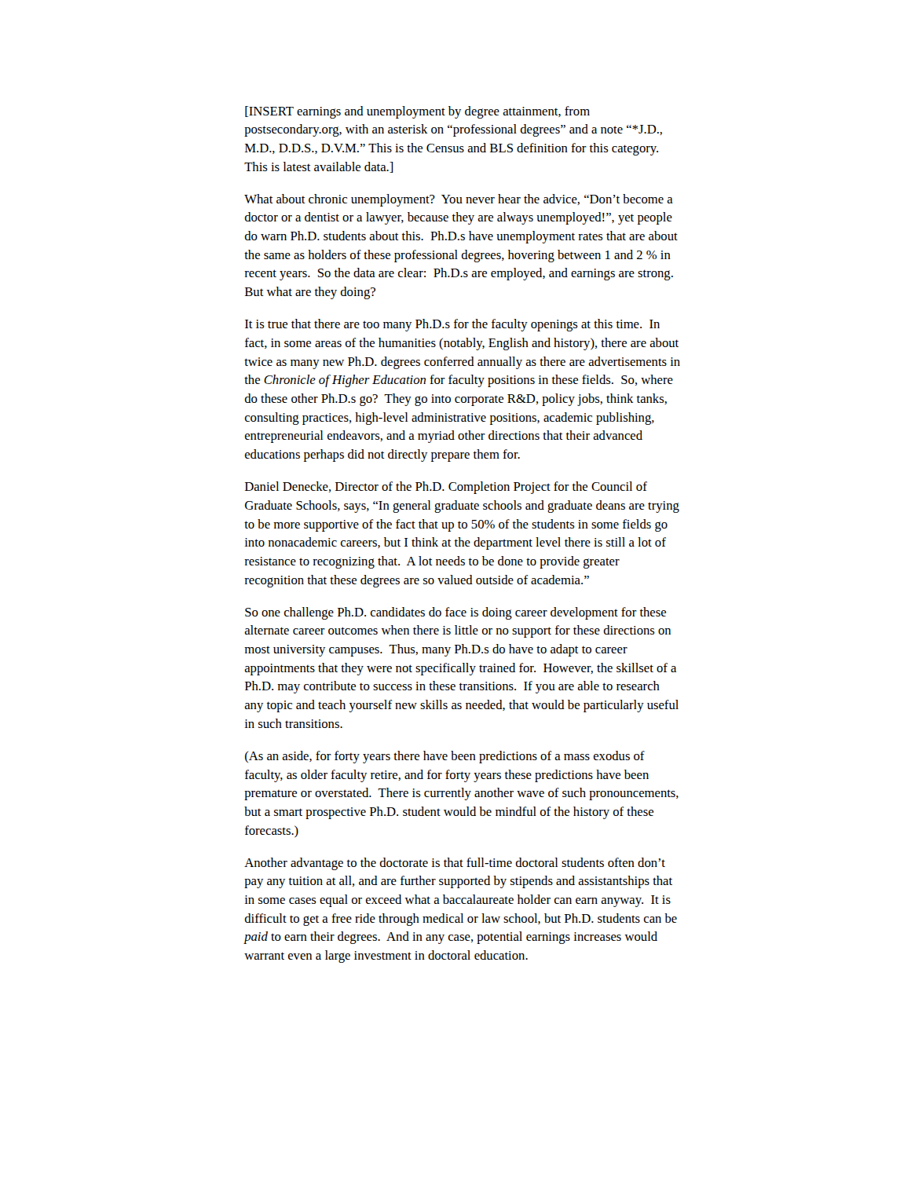[INSERT earnings and unemployment by degree attainment, from postsecondary.org, with an asterisk on “professional degrees” and a note “*J.D., M.D., D.D.S., D.V.M.” This is the Census and BLS definition for this category. This is latest available data.]
What about chronic unemployment? You never hear the advice, “Don’t become a doctor or a dentist or a lawyer, because they are always unemployed!”, yet people do warn Ph.D. students about this. Ph.D.s have unemployment rates that are about the same as holders of these professional degrees, hovering between 1 and 2 % in recent years. So the data are clear: Ph.D.s are employed, and earnings are strong. But what are they doing?
It is true that there are too many Ph.D.s for the faculty openings at this time. In fact, in some areas of the humanities (notably, English and history), there are about twice as many new Ph.D. degrees conferred annually as there are advertisements in the Chronicle of Higher Education for faculty positions in these fields. So, where do these other Ph.D.s go? They go into corporate R&D, policy jobs, think tanks, consulting practices, high-level administrative positions, academic publishing, entrepreneurial endeavors, and a myriad other directions that their advanced educations perhaps did not directly prepare them for.
Daniel Denecke, Director of the Ph.D. Completion Project for the Council of Graduate Schools, says, “In general graduate schools and graduate deans are trying to be more supportive of the fact that up to 50% of the students in some fields go into nonacademic careers, but I think at the department level there is still a lot of resistance to recognizing that. A lot needs to be done to provide greater recognition that these degrees are so valued outside of academia.”
So one challenge Ph.D. candidates do face is doing career development for these alternate career outcomes when there is little or no support for these directions on most university campuses. Thus, many Ph.D.s do have to adapt to career appointments that they were not specifically trained for. However, the skillset of a Ph.D. may contribute to success in these transitions. If you are able to research any topic and teach yourself new skills as needed, that would be particularly useful in such transitions.
(As an aside, for forty years there have been predictions of a mass exodus of faculty, as older faculty retire, and for forty years these predictions have been premature or overstated. There is currently another wave of such pronouncements, but a smart prospective Ph.D. student would be mindful of the history of these forecasts.)
Another advantage to the doctorate is that full-time doctoral students often don’t pay any tuition at all, and are further supported by stipends and assistantships that in some cases equal or exceed what a baccalaureate holder can earn anyway. It is difficult to get a free ride through medical or law school, but Ph.D. students can be paid to earn their degrees. And in any case, potential earnings increases would warrant even a large investment in doctoral education.